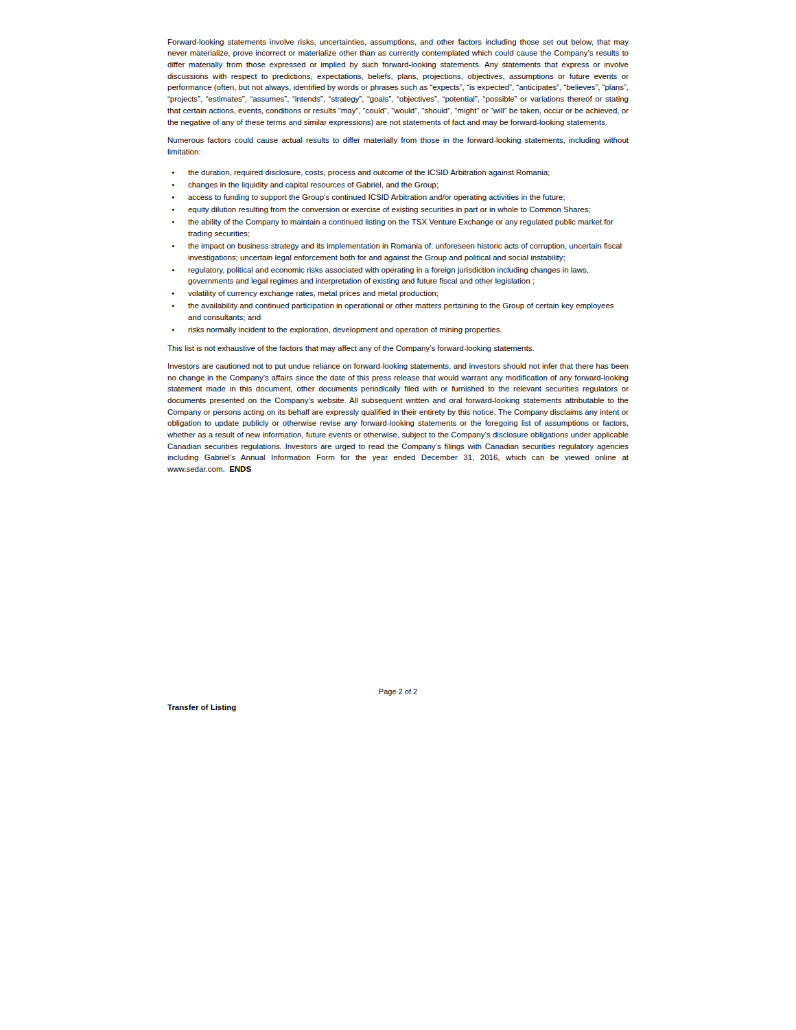Forward-looking statements involve risks, uncertainties, assumptions, and other factors including those set out below, that may never materialize, prove incorrect or materialize other than as currently contemplated which could cause the Company’s results to differ materially from those expressed or implied by such forward-looking statements. Any statements that express or involve discussions with respect to predictions, expectations, beliefs, plans, projections, objectives, assumptions or future events or performance (often, but not always, identified by words or phrases such as “expects”, “is expected”, “anticipates”, “believes”, “plans”, “projects”, “estimates”, “assumes”, “intends”, “strategy”, “goals”, “objectives”, “potential”, “possible” or variations thereof or stating that certain actions, events, conditions or results “may”, “could”, “would”, “should”, “might” or “will” be taken, occur or be achieved, or the negative of any of these terms and similar expressions) are not statements of fact and may be forward-looking statements.
Numerous factors could cause actual results to differ materially from those in the forward-looking statements, including without limitation:
the duration, required disclosure, costs, process and outcome of the ICSID Arbitration against Romania;
changes in the liquidity and capital resources of Gabriel, and the Group;
access to funding to support the Group’s continued ICSID Arbitration and/or operating activities in the future;
equity dilution resulting from the conversion or exercise of existing securities in part or in whole to Common Shares;
the ability of the Company to maintain a continued listing on the TSX Venture Exchange or any regulated public market for trading securities;
the impact on business strategy and its implementation in Romania of: unforeseen historic acts of corruption, uncertain fiscal investigations; uncertain legal enforcement both for and against the Group and political and social instability;
regulatory, political and economic risks associated with operating in a foreign jurisdiction including changes in laws, governments and legal regimes and interpretation of existing and future fiscal and other legislation ;
volatility of currency exchange rates, metal prices and metal production;
the availability and continued participation in operational or other matters pertaining to the Group of certain key employees and consultants; and
risks normally incident to the exploration, development and operation of mining properties.
This list is not exhaustive of the factors that may affect any of the Company’s forward-looking statements.
Investors are cautioned not to put undue reliance on forward-looking statements, and investors should not infer that there has been no change in the Company’s affairs since the date of this press release that would warrant any modification of any forward-looking statement made in this document, other documents periodically filed with or furnished to the relevant securities regulators or documents presented on the Company’s website. All subsequent written and oral forward-looking statements attributable to the Company or persons acting on its behalf are expressly qualified in their entirety by this notice. The Company disclaims any intent or obligation to update publicly or otherwise revise any forward-looking statements or the foregoing list of assumptions or factors, whether as a result of new information, future events or otherwise, subject to the Company’s disclosure obligations under applicable Canadian securities regulations. Investors are urged to read the Company’s filings with Canadian securities regulatory agencies including Gabriel’s Annual Information Form for the year ended December 31, 2016, which can be viewed online at www.sedar.com. ENDS
Page 2 of 2
Transfer of Listing